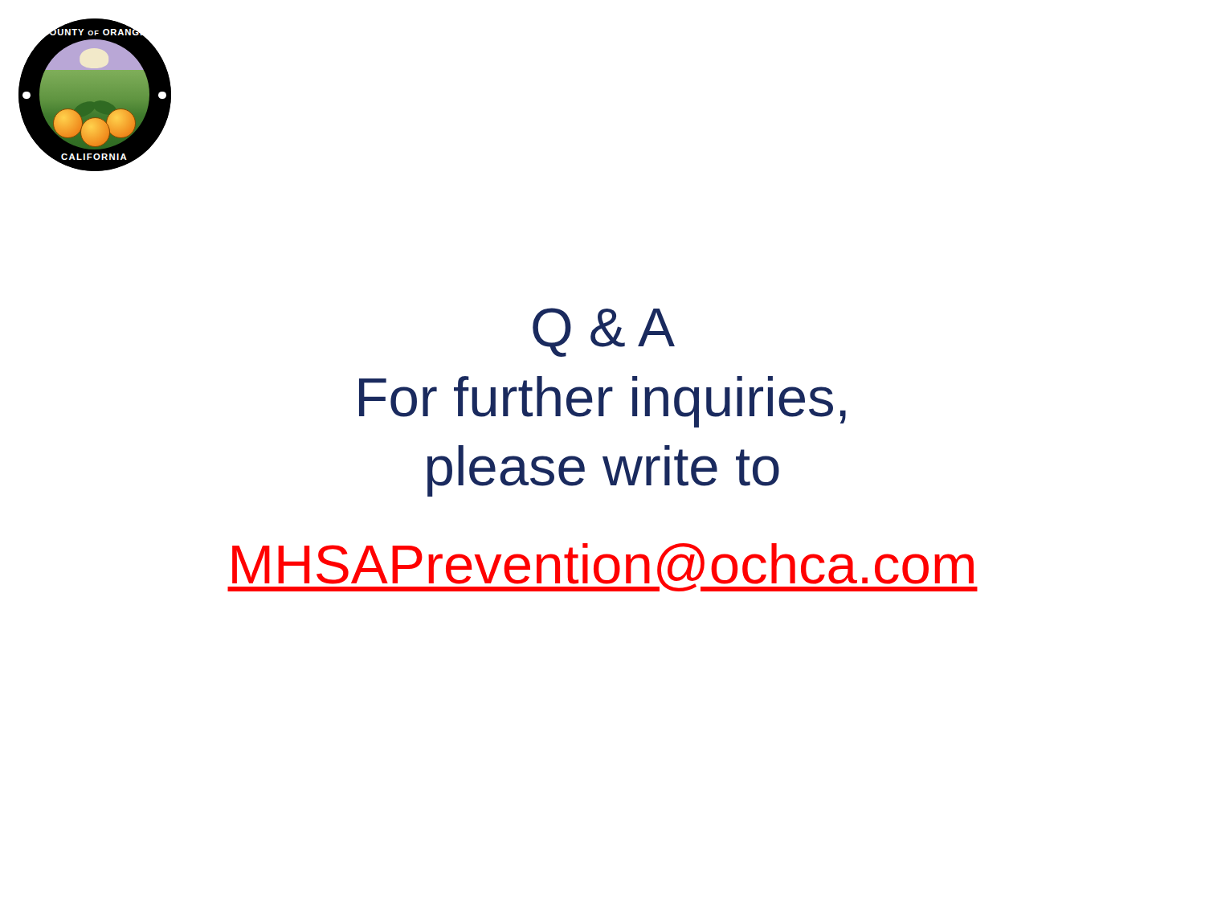COUNTY OF ORANGE
CALIFORNIA
Q & A For further inquiries, please write to
MHSAPrevention@ochca.com